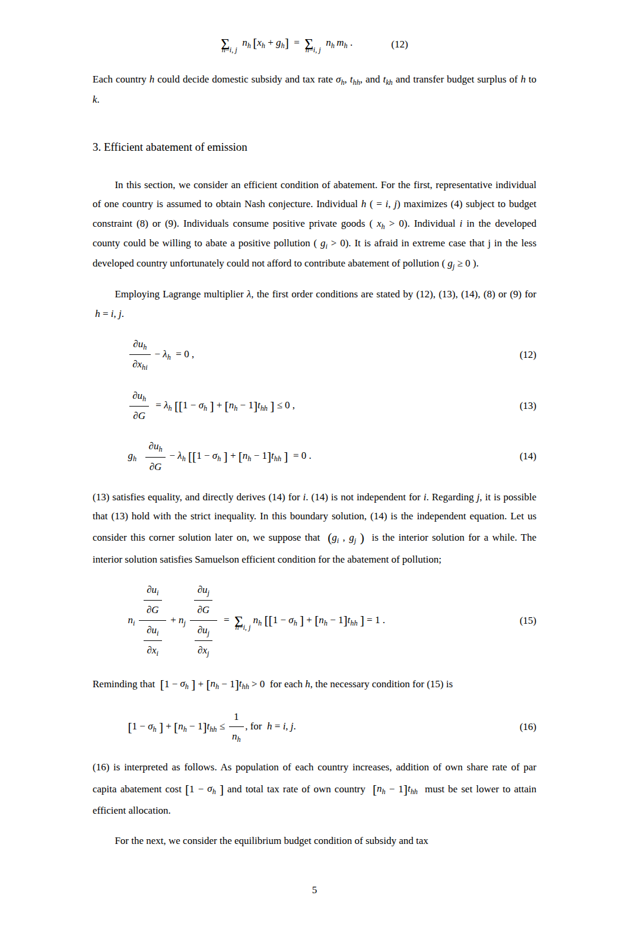Σh=i, j nh [xh + gh] = Σh=i, j nh mh . (12)
Each country h could decide domestic subsidy and tax rate σh, thh, and tkh and transfer budget surplus of h to k.
3. Efficient abatement of emission
In this section, we consider an efficient condition of abatement. For the first, representative individual of one country is assumed to obtain Nash conjecture. Individual h ( = i, j) maximizes (4) subject to budget constraint (8) or (9). Individuals consume positive private goods ( xh > 0). Individual i in the developed county could be willing to abate a positive pollution ( gi > 0). It is afraid in extreme case that j in the less developed country unfortunately could not afford to contribute abatement of pollution ( gj ≥ 0 ).
Employing Lagrange multiplier λ, the first order conditions are stated by (12), (13), (14), (8) or (9) for h = i, j.
∂uh∂xhi − λh = 0 , (12)
∂uh∂G = λh [[1 − σh ] + [nh − 1] thh ] ≤ 0 , (13)
gh ∂uh∂G − λh [[1 − σh ] + [nh − 1] thh ] = 0 . (14)
(13) satisfies equality, and directly derives (14) for i. (14) is not independent for i. Regarding j, it is possible that (13) hold with the strict inequality. In this boundary solution, (14) is the independent equation. Let us consider this corner solution later on, we suppose that (gi , gj ) is the interior solution for a while. The interior solution satisfies Samuelson efficient condition for the abatement of pollution;
ni ∂ui∂G ∂ui∂xi + nj ∂uj∂G ∂uj∂xj = Σh=i, j nh [[1 − σh ] + [nh − 1] thh ] = 1 . (15)
Reminding that [1 − σh ] + [nh − 1] thh > 0 for each h, the necessary condition for (15) is
[1 − σh ] + [nh − 1] thh ≤ 1 nh, for h = i, j. (16)
(16) is interpreted as follows. As population of each country increases, addition of own share rate of par capita abatement cost [1 − σh ] and total tax rate of own country [nh − 1] thh must be set lower to attain efficient allocation.
For the next, we consider the equilibrium budget condition of subsidy and tax
5